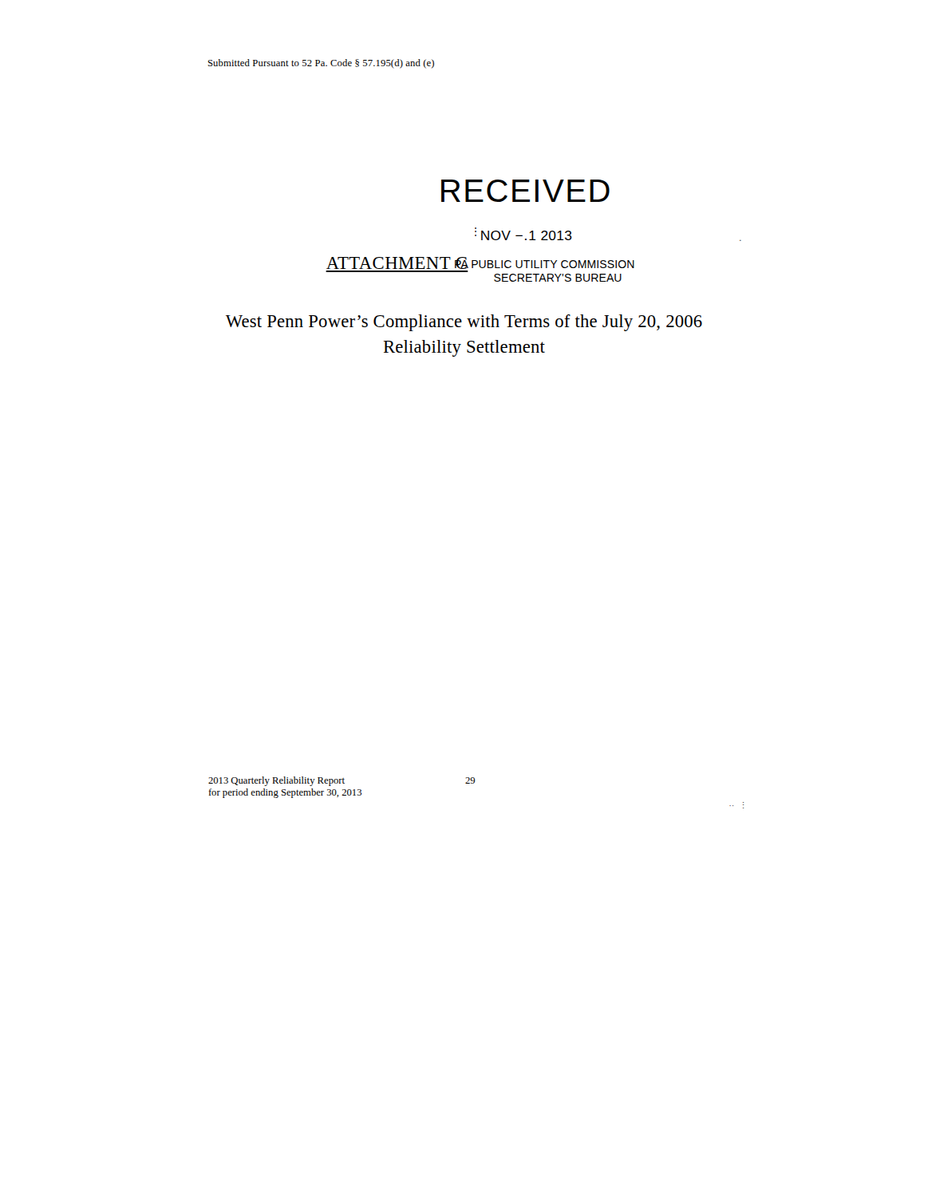Submitted Pursuant to 52 Pa. Code § 57.195(d) and (e)
RECEIVED
⋮NOV −․1 2013
PA PUBLIC UTILITY COMMISSION SECRETARY'S BUREAU
ATTACHMENT C
West Penn Power’s Compliance with Terms of the July 20, 2006
Reliability Settlement
·
| 2013 Quarterly Reliability Report for period ending September 30, 2013 | 29 | |
·· ⋮